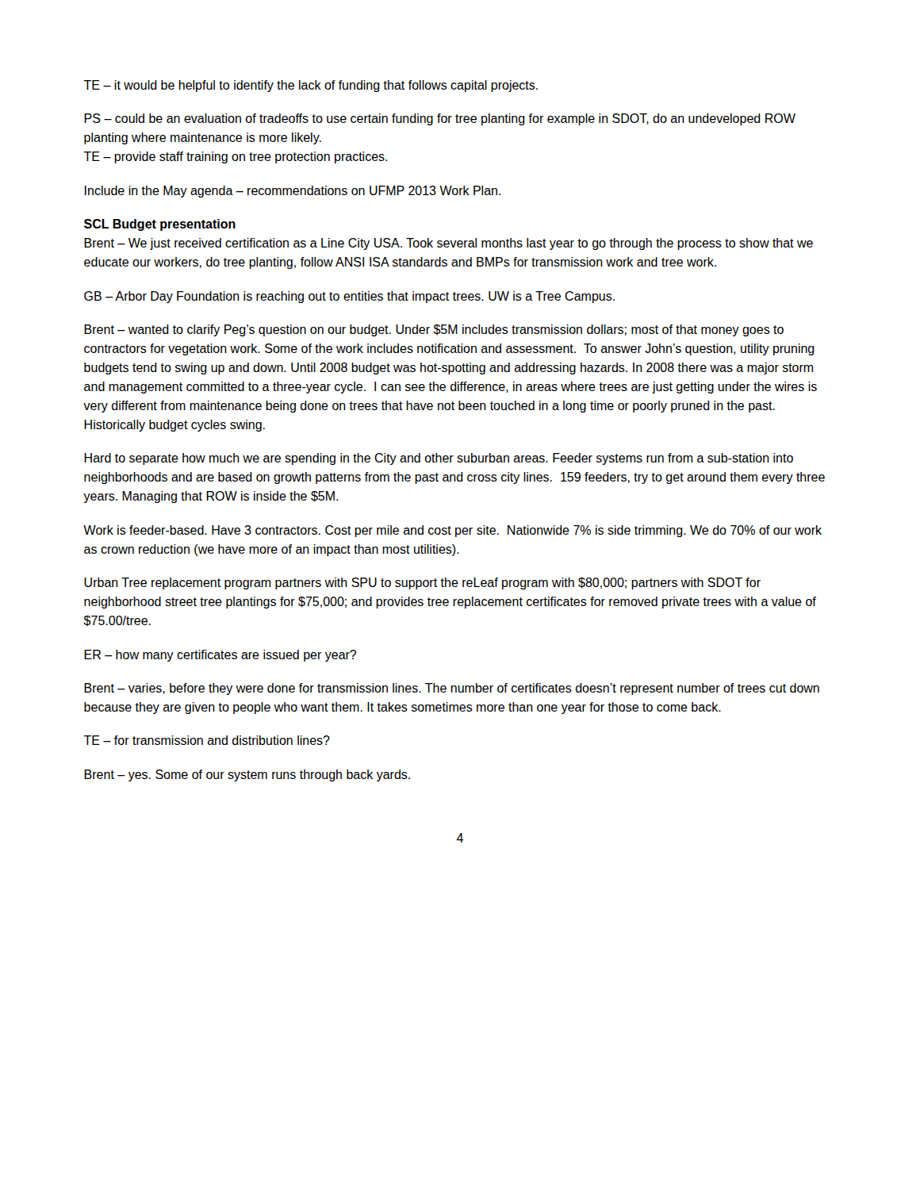TE – it would be helpful to identify the lack of funding that follows capital projects.
PS – could be an evaluation of tradeoffs to use certain funding for tree planting for example in SDOT, do an undeveloped ROW planting where maintenance is more likely.
TE – provide staff training on tree protection practices.
Include in the May agenda – recommendations on UFMP 2013 Work Plan.
SCL Budget presentation
Brent – We just received certification as a Line City USA. Took several months last year to go through the process to show that we educate our workers, do tree planting, follow ANSI ISA standards and BMPs for transmission work and tree work.
GB – Arbor Day Foundation is reaching out to entities that impact trees. UW is a Tree Campus.
Brent – wanted to clarify Peg’s question on our budget. Under $5M includes transmission dollars; most of that money goes to contractors for vegetation work. Some of the work includes notification and assessment. To answer John’s question, utility pruning budgets tend to swing up and down. Until 2008 budget was hot-spotting and addressing hazards. In 2008 there was a major storm and management committed to a three-year cycle. I can see the difference, in areas where trees are just getting under the wires is very different from maintenance being done on trees that have not been touched in a long time or poorly pruned in the past. Historically budget cycles swing.
Hard to separate how much we are spending in the City and other suburban areas. Feeder systems run from a sub-station into neighborhoods and are based on growth patterns from the past and cross city lines. 159 feeders, try to get around them every three years. Managing that ROW is inside the $5M.
Work is feeder-based. Have 3 contractors. Cost per mile and cost per site. Nationwide 7% is side trimming. We do 70% of our work as crown reduction (we have more of an impact than most utilities).
Urban Tree replacement program partners with SPU to support the reLeaf program with $80,000; partners with SDOT for neighborhood street tree plantings for $75,000; and provides tree replacement certificates for removed private trees with a value of $75.00/tree.
ER – how many certificates are issued per year?
Brent – varies, before they were done for transmission lines. The number of certificates doesn’t represent number of trees cut down because they are given to people who want them. It takes sometimes more than one year for those to come back.
TE – for transmission and distribution lines?
Brent – yes. Some of our system runs through back yards.
4